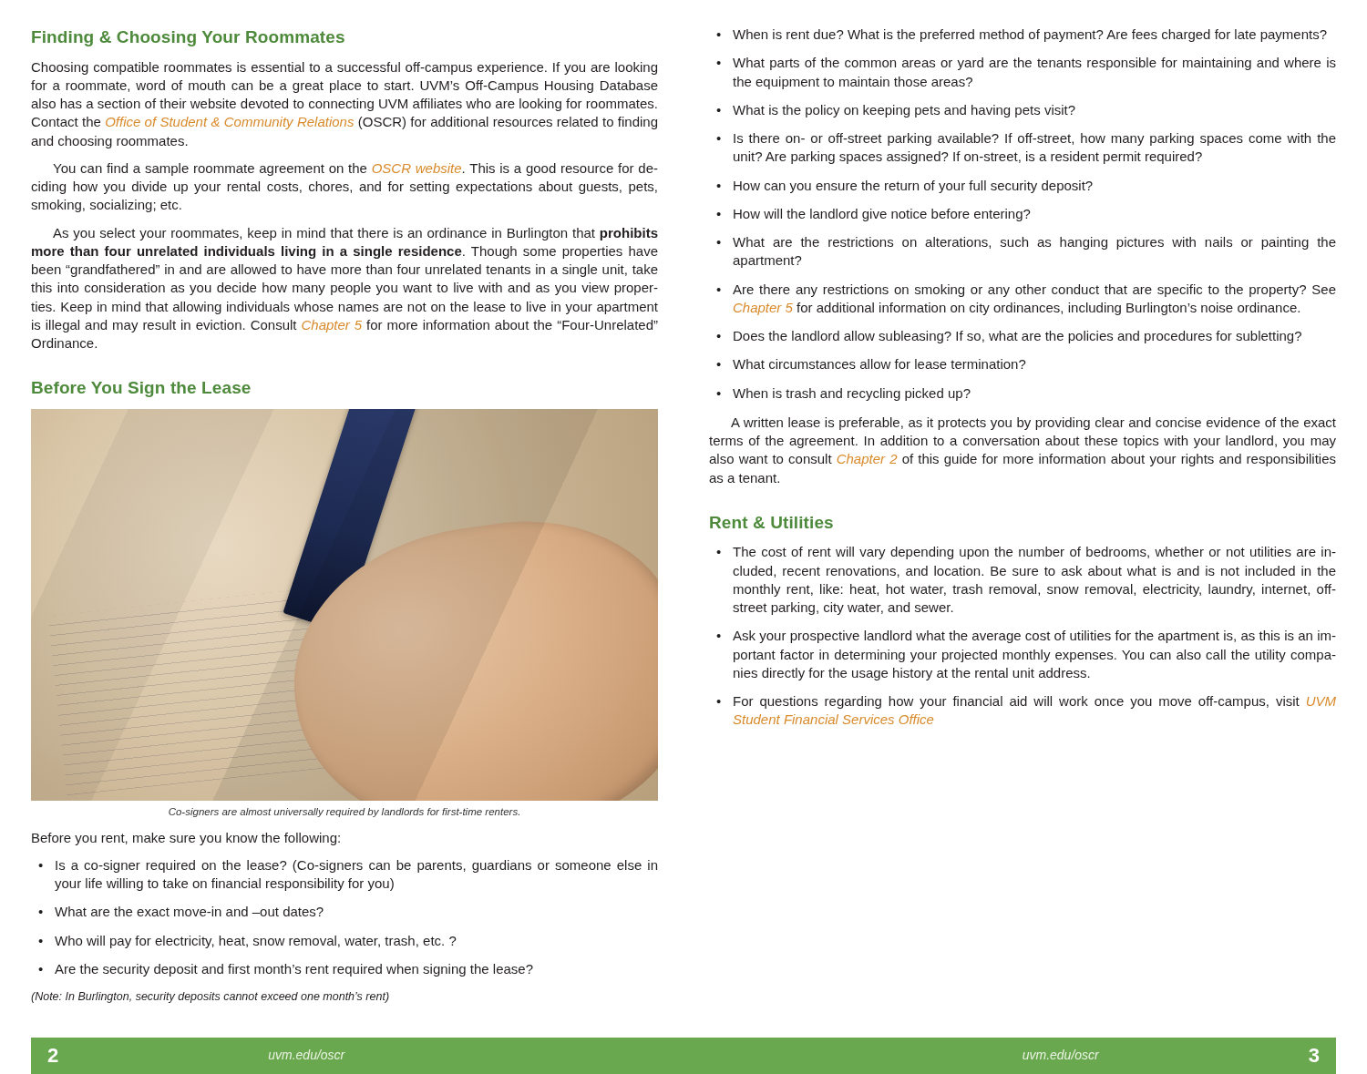Finding & Choosing Your Roommates
Choosing compatible roommates is essential to a successful off-campus experience. If you are looking for a roommate, word of mouth can be a great place to start. UVM’s Off-Campus Housing Database also has a section of their website devoted to connecting UVM affiliates who are looking for roommates. Contact the Office of Student & Community Relations (OSCR) for additional resources related to finding and choosing roommates.
You can find a sample roommate agreement on the OSCR website. This is a good resource for deciding how you divide up your rental costs, chores, and for setting expectations about guests, pets, smoking, socializing; etc.
As you select your roommates, keep in mind that there is an ordinance in Burlington that prohibits more than four unrelated individuals living in a single residence. Though some properties have been “grandfathered” in and are allowed to have more than four unrelated tenants in a single unit, take this into consideration as you decide how many people you want to live with and as you view properties. Keep in mind that allowing individuals whose names are not on the lease to live in your apartment is illegal and may result in eviction. Consult Chapter 5 for more information about the “Four-Unrelated” Ordinance.
Before You Sign the Lease
Co-signers are almost universally required by landlords for first-time renters.
Before you rent, make sure you know the following:
Is a co-signer required on the lease? (Co-signers can be parents, guardians or someone else in your life willing to take on financial responsibility for you)
What are the exact move-in and –out dates?
Who will pay for electricity, heat, snow removal, water, trash, etc. ?
Are the security deposit and first month’s rent required when signing the lease?
(Note: In Burlington, security deposits cannot exceed one month’s rent)
When is rent due? What is the preferred method of payment? Are fees charged for late payments?
What parts of the common areas or yard are the tenants responsible for maintaining and where is the equipment to maintain those areas?
What is the policy on keeping pets and having pets visit?
Is there on- or off-street parking available? If off-street, how many parking spaces come with the unit? Are parking spaces assigned? If on-street, is a resident permit required?
How can you ensure the return of your full security deposit?
How will the landlord give notice before entering?
What are the restrictions on alterations, such as hanging pictures with nails or painting the apartment?
Are there any restrictions on smoking or any other conduct that are specific to the property? See Chapter 5 for additional information on city ordinances, including Burlington’s noise ordinance.
Does the landlord allow subleasing? If so, what are the policies and procedures for subletting?
What circumstances allow for lease termination?
When is trash and recycling picked up?
A written lease is preferable, as it protects you by providing clear and concise evidence of the exact terms of the agreement. In addition to a conversation about these topics with your landlord, you may also want to consult Chapter 2 of this guide for more information about your rights and responsibilities as a tenant.
Rent & Utilities
The cost of rent will vary depending upon the number of bedrooms, whether or not utilities are included, recent renovations, and location. Be sure to ask about what is and is not included in the monthly rent, like: heat, hot water, trash removal, snow removal, electricity, laundry, internet, off-street parking, city water, and sewer.
Ask your prospective landlord what the average cost of utilities for the apartment is, as this is an important factor in determining your projected monthly expenses. You can also call the utility companies directly for the usage history at the rental unit address.
For questions regarding how your financial aid will work once you move off-campus, visit UVM Student Financial Services Office
2 uvm.edu/oscr
uvm.edu/oscr 3